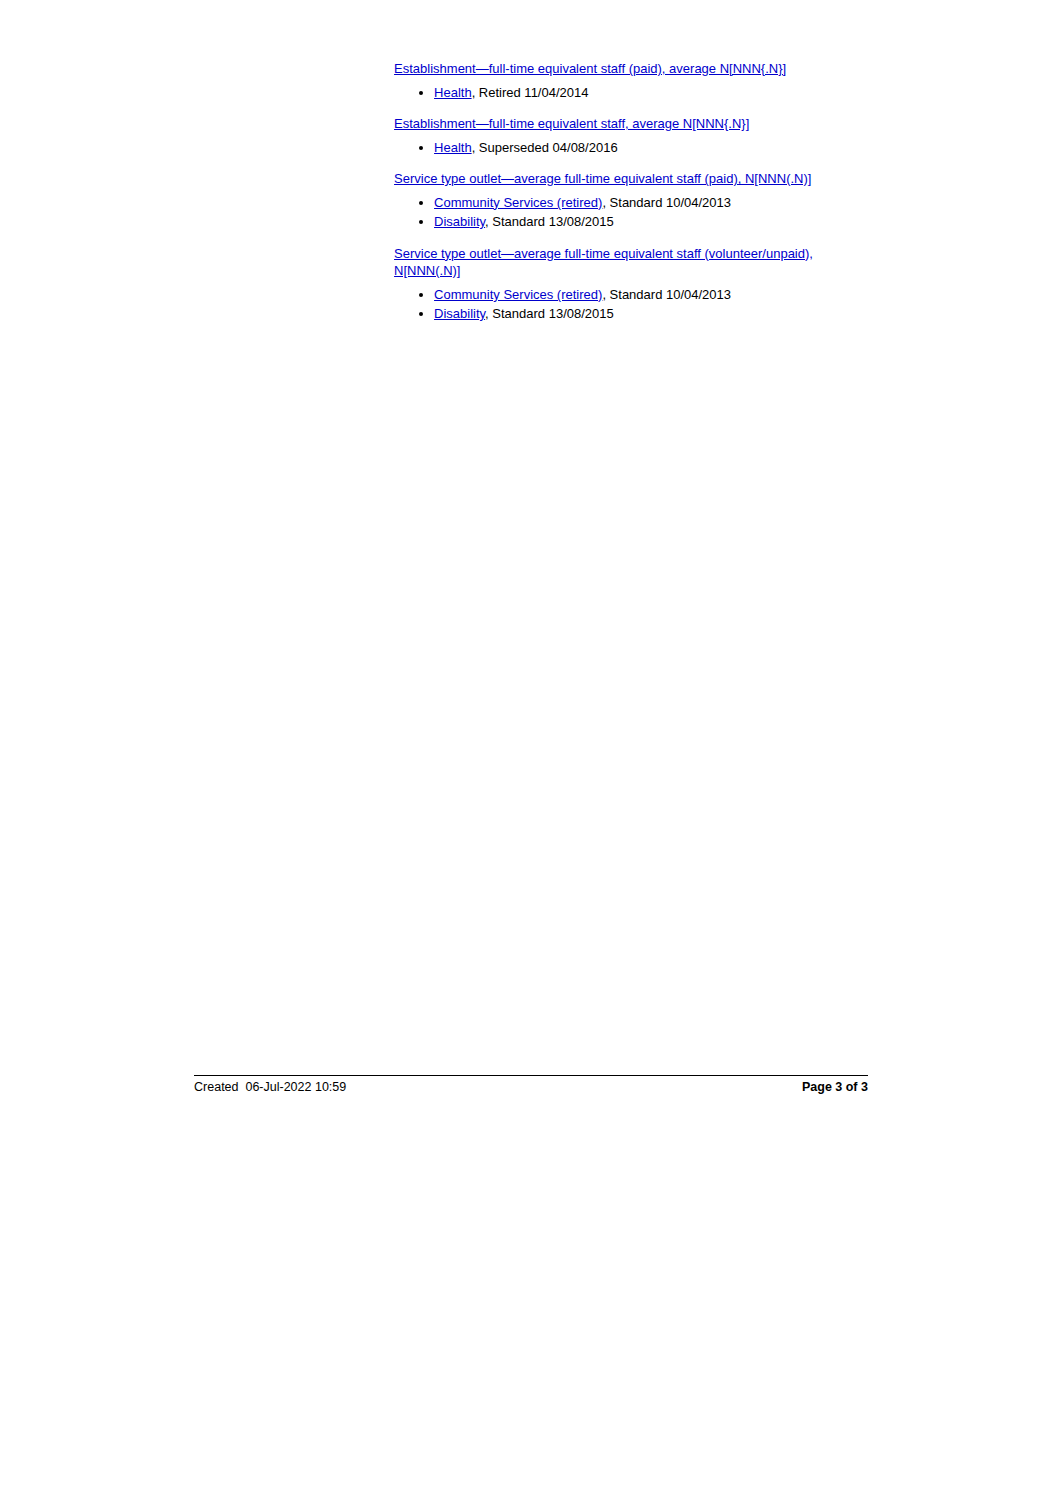Establishment—full-time equivalent staff (paid), average N[NNN{.N}]
Health, Retired 11/04/2014
Establishment—full-time equivalent staff, average N[NNN{.N}]
Health, Superseded 04/08/2016
Service type outlet—average full-time equivalent staff (paid), N[NNN(.N)]
Community Services (retired), Standard 10/04/2013
Disability, Standard 13/08/2015
Service type outlet—average full-time equivalent staff (volunteer/unpaid), N[NNN(.N)]
Community Services (retired), Standard 10/04/2013
Disability, Standard 13/08/2015
Created 06-Jul-2022 10:59 Page 3 of 3